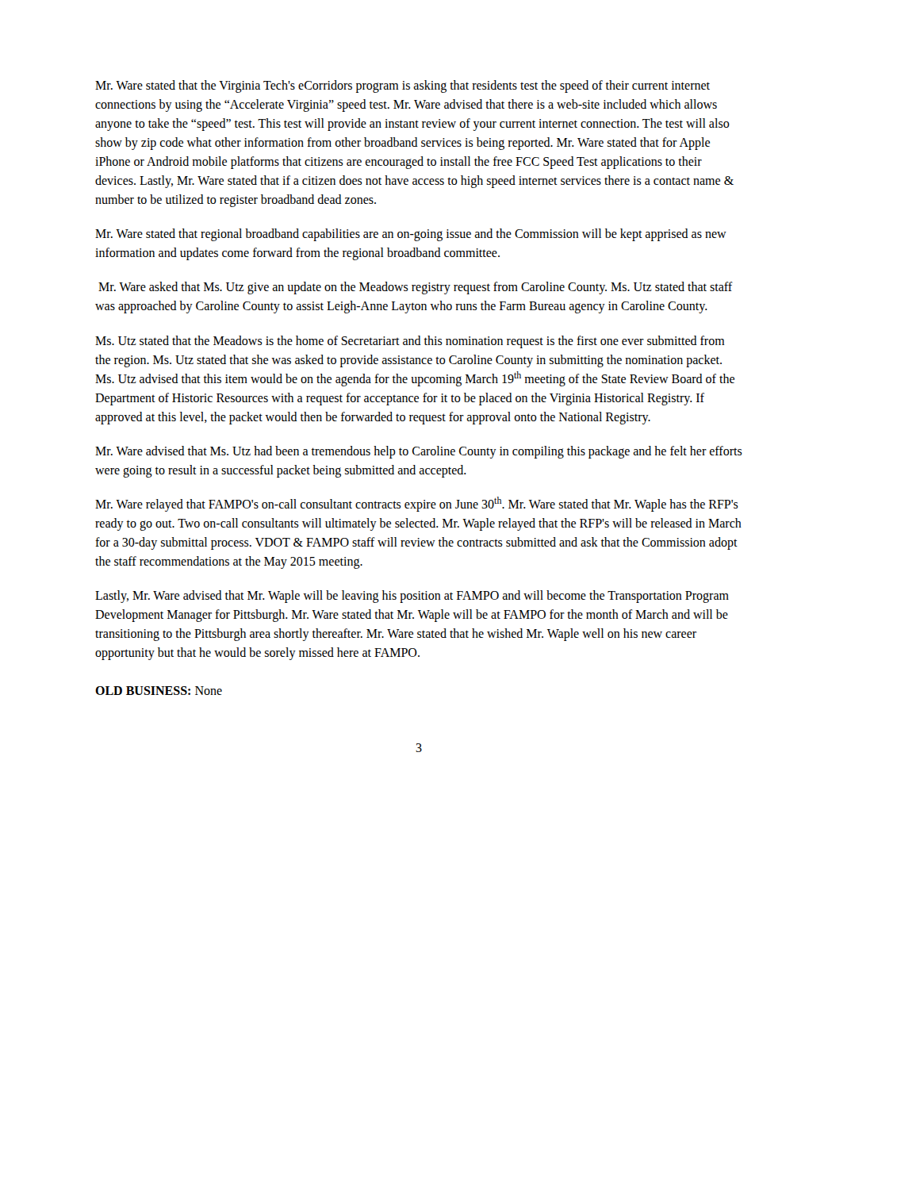Mr. Ware stated that the Virginia Tech's eCorridors program is asking that residents test the speed of their current internet connections by using the “Accelerate Virginia” speed test. Mr. Ware advised that there is a web-site included which allows anyone to take the “speed” test. This test will provide an instant review of your current internet connection. The test will also show by zip code what other information from other broadband services is being reported. Mr. Ware stated that for Apple iPhone or Android mobile platforms that citizens are encouraged to install the free FCC Speed Test applications to their devices. Lastly, Mr. Ware stated that if a citizen does not have access to high speed internet services there is a contact name & number to be utilized to register broadband dead zones.
Mr. Ware stated that regional broadband capabilities are an on-going issue and the Commission will be kept apprised as new information and updates come forward from the regional broadband committee.
Mr. Ware asked that Ms. Utz give an update on the Meadows registry request from Caroline County. Ms. Utz stated that staff was approached by Caroline County to assist Leigh-Anne Layton who runs the Farm Bureau agency in Caroline County.
Ms. Utz stated that the Meadows is the home of Secretariart and this nomination request is the first one ever submitted from the region. Ms. Utz stated that she was asked to provide assistance to Caroline County in submitting the nomination packet. Ms. Utz advised that this item would be on the agenda for the upcoming March 19th meeting of the State Review Board of the Department of Historic Resources with a request for acceptance for it to be placed on the Virginia Historical Registry. If approved at this level, the packet would then be forwarded to request for approval onto the National Registry.
Mr. Ware advised that Ms. Utz had been a tremendous help to Caroline County in compiling this package and he felt her efforts were going to result in a successful packet being submitted and accepted.
Mr. Ware relayed that FAMPO's on-call consultant contracts expire on June 30th. Mr. Ware stated that Mr. Waple has the RFP's ready to go out. Two on-call consultants will ultimately be selected. Mr. Waple relayed that the RFP's will be released in March for a 30-day submittal process. VDOT & FAMPO staff will review the contracts submitted and ask that the Commission adopt the staff recommendations at the May 2015 meeting.
Lastly, Mr. Ware advised that Mr. Waple will be leaving his position at FAMPO and will become the Transportation Program Development Manager for Pittsburgh. Mr. Ware stated that Mr. Waple will be at FAMPO for the month of March and will be transitioning to the Pittsburgh area shortly thereafter. Mr. Ware stated that he wished Mr. Waple well on his new career opportunity but that he would be sorely missed here at FAMPO.
OLD BUSINESS: None
3